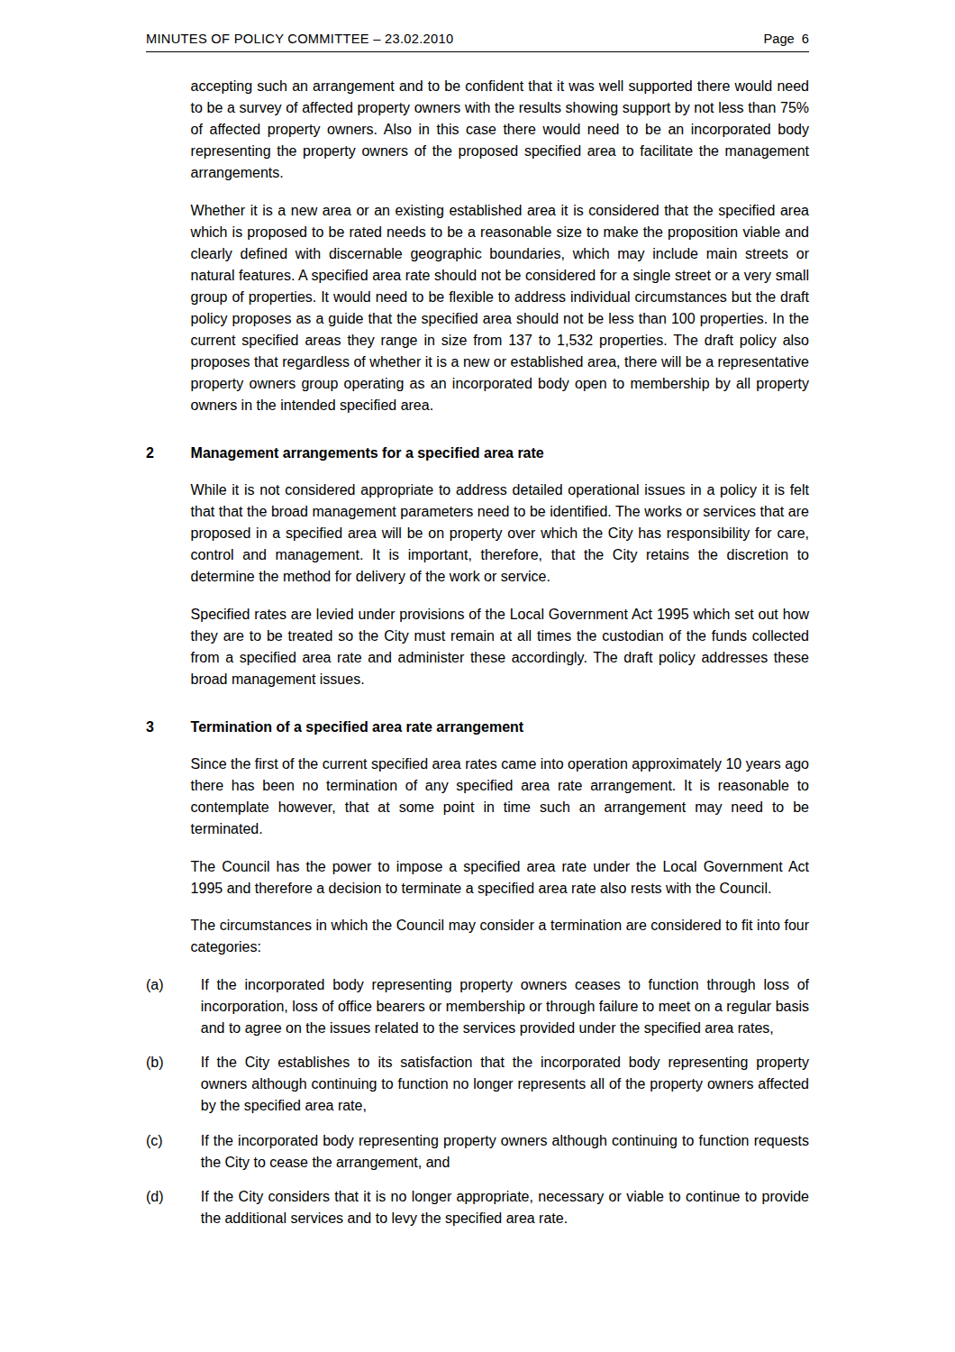Minutes of Policy Committee – 23.02.2010 Page 6
accepting such an arrangement and to be confident that it was well supported there would need to be a survey of affected property owners with the results showing support by not less than 75% of affected property owners. Also in this case there would need to be an incorporated body representing the property owners of the proposed specified area to facilitate the management arrangements.
Whether it is a new area or an existing established area it is considered that the specified area which is proposed to be rated needs to be a reasonable size to make the proposition viable and clearly defined with discernable geographic boundaries, which may include main streets or natural features. A specified area rate should not be considered for a single street or a very small group of properties. It would need to be flexible to address individual circumstances but the draft policy proposes as a guide that the specified area should not be less than 100 properties. In the current specified areas they range in size from 137 to 1,532 properties. The draft policy also proposes that regardless of whether it is a new or established area, there will be a representative property owners group operating as an incorporated body open to membership by all property owners in the intended specified area.
2 Management arrangements for a specified area rate
While it is not considered appropriate to address detailed operational issues in a policy it is felt that that the broad management parameters need to be identified. The works or services that are proposed in a specified area will be on property over which the City has responsibility for care, control and management. It is important, therefore, that the City retains the discretion to determine the method for delivery of the work or service.
Specified rates are levied under provisions of the Local Government Act 1995 which set out how they are to be treated so the City must remain at all times the custodian of the funds collected from a specified area rate and administer these accordingly. The draft policy addresses these broad management issues.
3 Termination of a specified area rate arrangement
Since the first of the current specified area rates came into operation approximately 10 years ago there has been no termination of any specified area rate arrangement. It is reasonable to contemplate however, that at some point in time such an arrangement may need to be terminated.
The Council has the power to impose a specified area rate under the Local Government Act 1995 and therefore a decision to terminate a specified area rate also rests with the Council.
The circumstances in which the Council may consider a termination are considered to fit into four categories:
(a) If the incorporated body representing property owners ceases to function through loss of incorporation, loss of office bearers or membership or through failure to meet on a regular basis and to agree on the issues related to the services provided under the specified area rates,
(b) If the City establishes to its satisfaction that the incorporated body representing property owners although continuing to function no longer represents all of the property owners affected by the specified area rate,
(c) If the incorporated body representing property owners although continuing to function requests the City to cease the arrangement, and
(d) If the City considers that it is no longer appropriate, necessary or viable to continue to provide the additional services and to levy the specified area rate.